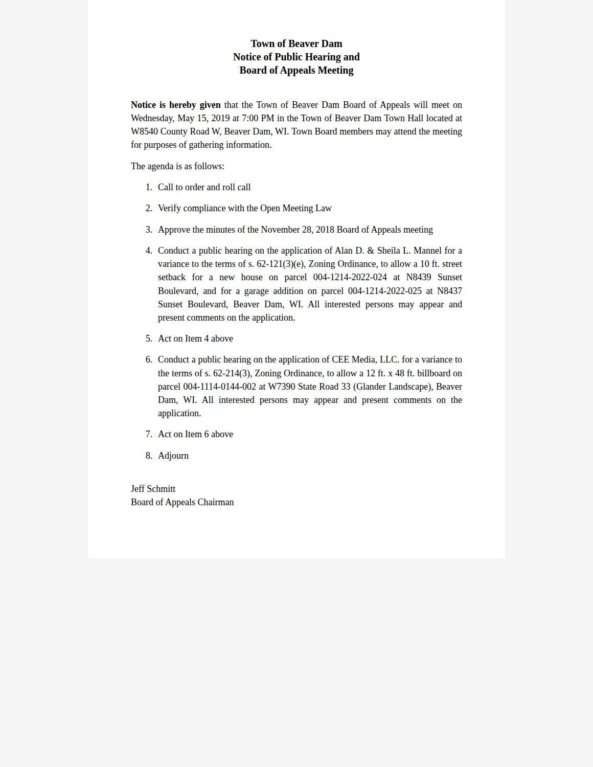Town of Beaver Dam Notice of Public Hearing and Board of Appeals Meeting
Notice is hereby given that the Town of Beaver Dam Board of Appeals will meet on Wednesday, May 15, 2019 at 7:00 PM in the Town of Beaver Dam Town Hall located at W8540 County Road W, Beaver Dam, WI. Town Board members may attend the meeting for purposes of gathering information.
The agenda is as follows:
Call to order and roll call
Verify compliance with the Open Meeting Law
Approve the minutes of the November 28, 2018 Board of Appeals meeting
Conduct a public hearing on the application of Alan D. & Sheila L. Mannel for a variance to the terms of s. 62-121(3)(e), Zoning Ordinance, to allow a 10 ft. street setback for a new house on parcel 004-1214-2022-024 at N8439 Sunset Boulevard, and for a garage addition on parcel 004-1214-2022-025 at N8437 Sunset Boulevard, Beaver Dam, WI. All interested persons may appear and present comments on the application.
Act on Item 4 above
Conduct a public hearing on the application of CEE Media, LLC. for a variance to the terms of s. 62-214(3), Zoning Ordinance, to allow a 12 ft. x 48 ft. billboard on parcel 004-1114-0144-002 at W7390 State Road 33 (Glander Landscape), Beaver Dam, WI. All interested persons may appear and present comments on the application.
Act on Item 6 above
Adjourn
Jeff Schmitt Board of Appeals Chairman